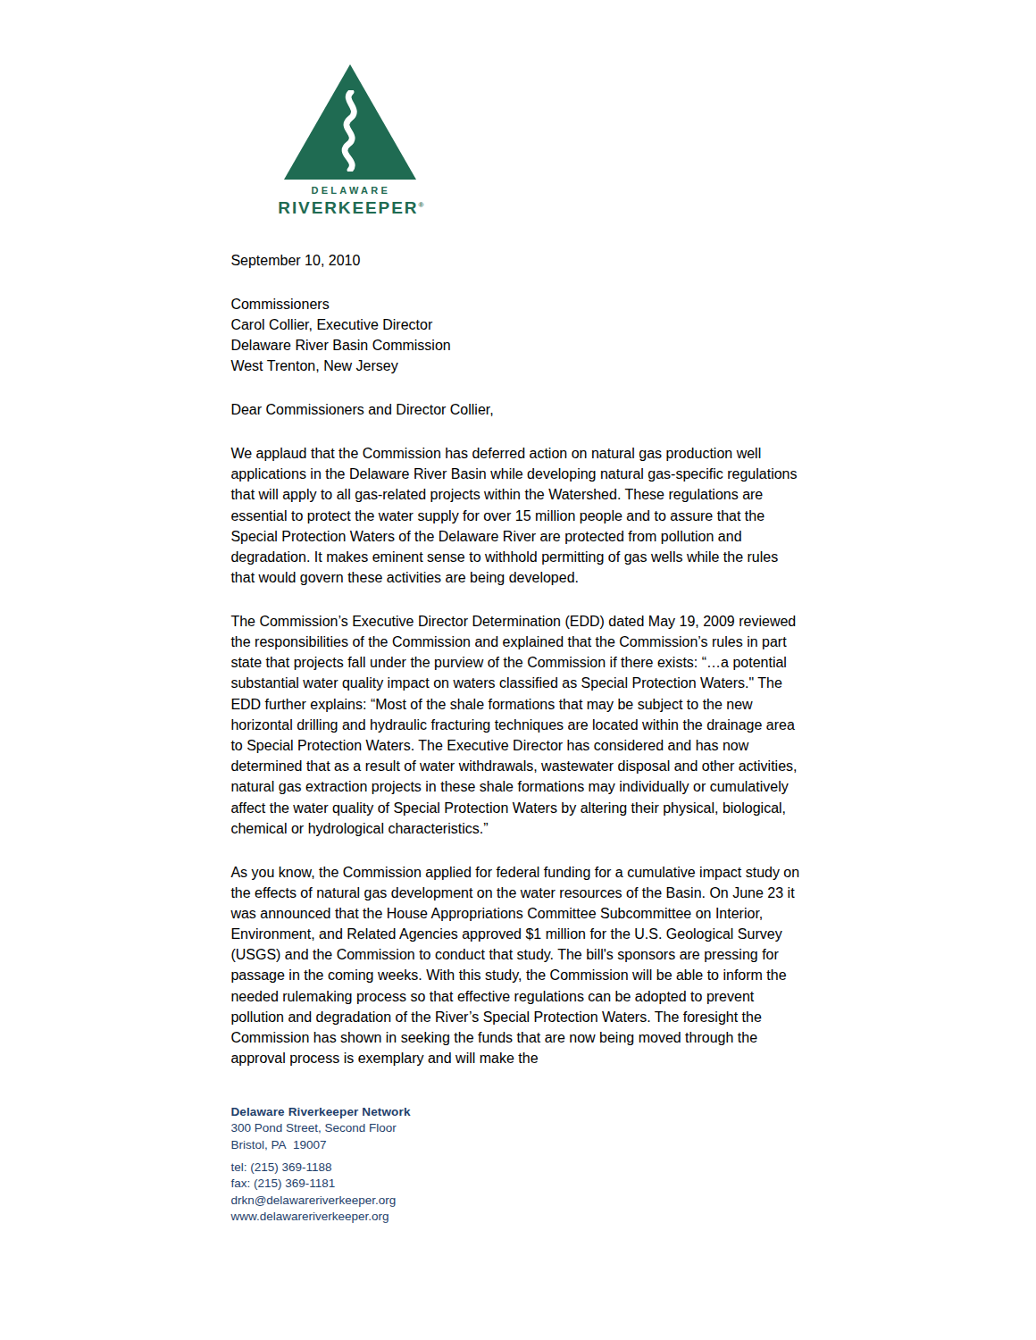DELAWARE
RIVERKEEPER®
September 10, 2010
Commissioners
Carol Collier, Executive Director
Delaware River Basin Commission
West Trenton, New Jersey
Dear Commissioners and Director Collier,
We applaud that the Commission has deferred action on natural gas production well applications in the Delaware River Basin while developing natural gas-specific regulations that will apply to all gas-related projects within the Watershed. These regulations are essential to protect the water supply for over 15 million people and to assure that the Special Protection Waters of the Delaware River are protected from pollution and degradation. It makes eminent sense to withhold permitting of gas wells while the rules that would govern these activities are being developed.
The Commission’s Executive Director Determination (EDD) dated May 19, 2009 reviewed the responsibilities of the Commission and explained that the Commission’s rules in part state that projects fall under the purview of the Commission if there exists: “…a potential substantial water quality impact on waters classified as Special Protection Waters." The EDD further explains: “Most of the shale formations that may be subject to the new horizontal drilling and hydraulic fracturing techniques are located within the drainage area to Special Protection Waters. The Executive Director has considered and has now determined that as a result of water withdrawals, wastewater disposal and other activities, natural gas extraction projects in these shale formations may individually or cumulatively affect the water quality of Special Protection Waters by altering their physical, biological, chemical or hydrological characteristics.”
As you know, the Commission applied for federal funding for a cumulative impact study on the effects of natural gas development on the water resources of the Basin. On June 23 it was announced that the House Appropriations Committee Subcommittee on Interior, Environment, and Related Agencies approved $1 million for the U.S. Geological Survey (USGS) and the Commission to conduct that study. The bill's sponsors are pressing for passage in the coming weeks. With this study, the Commission will be able to inform the needed rulemaking process so that effective regulations can be adopted to prevent pollution and degradation of the River’s Special Protection Waters. The foresight the Commission has shown in seeking the funds that are now being moved through the approval process is exemplary and will make the
Delaware Riverkeeper Network
300 Pond Street, Second Floor
Bristol, PA 19007
tel: (215) 369-1188
fax: (215) 369-1181
drkn@delawareriverkeeper.org
www.delawareriverkeeper.org